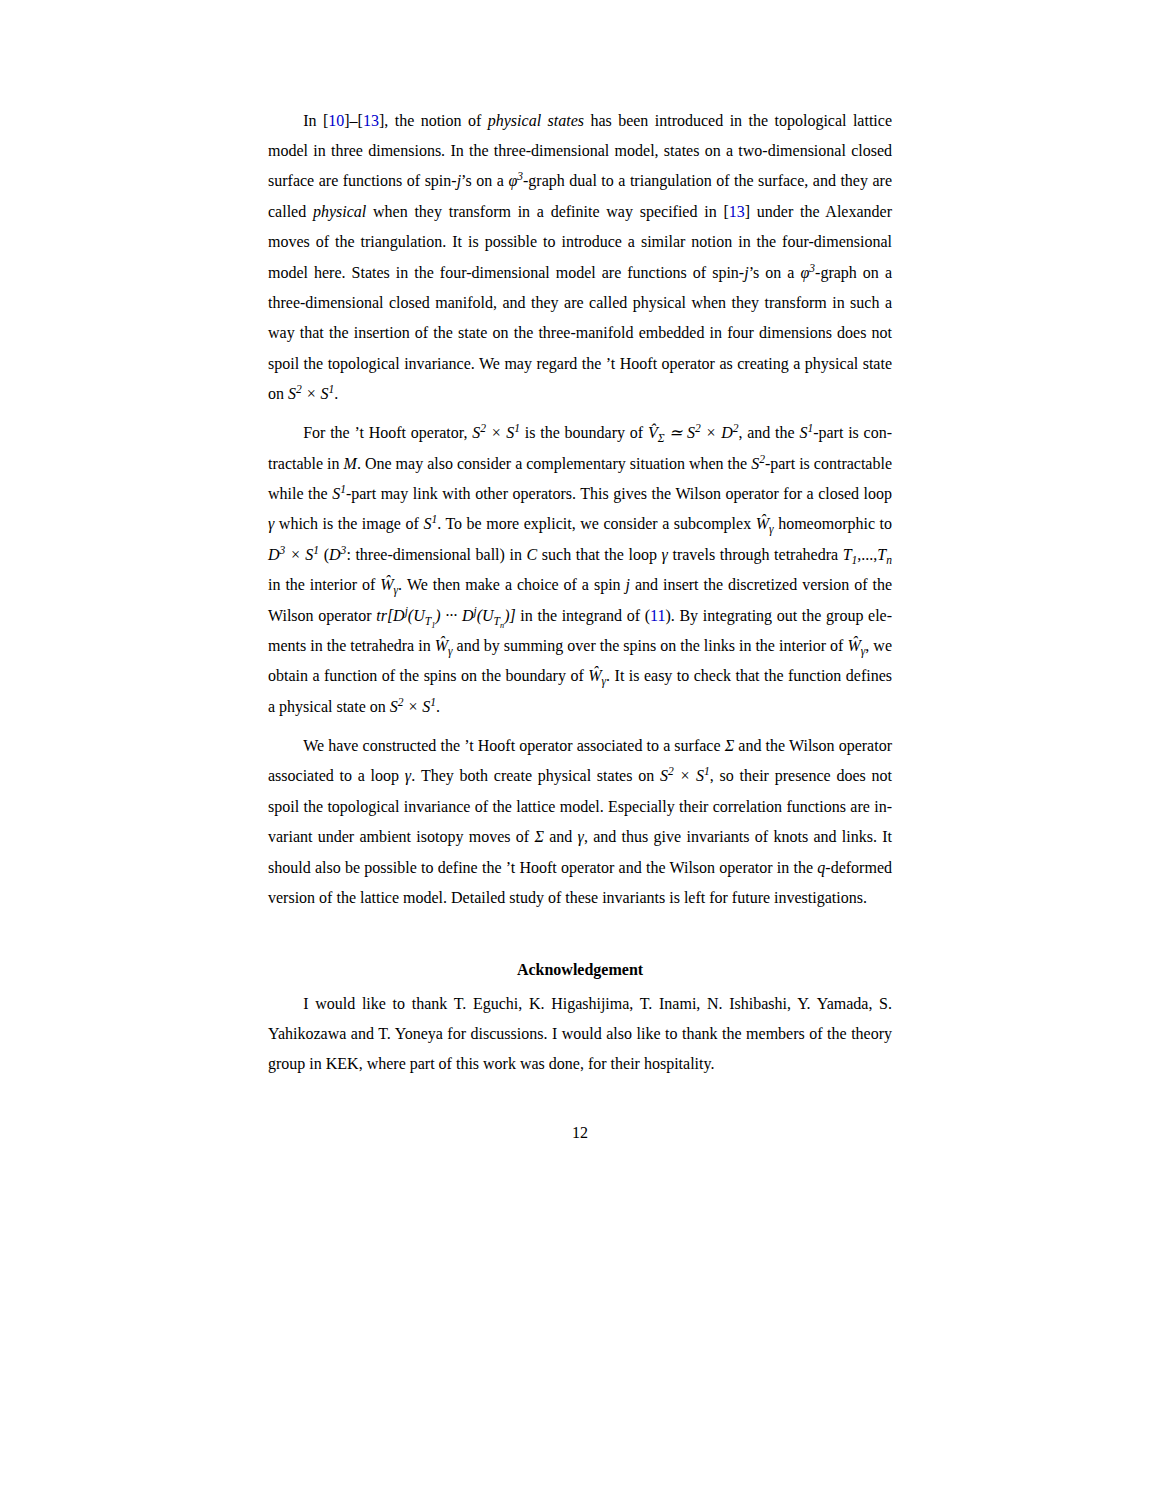In [10]–[13], the notion of physical states has been introduced in the topological lattice model in three dimensions. In the three-dimensional model, states on a two-dimensional closed surface are functions of spin-j’s on a φ3-graph dual to a triangulation of the surface, and they are called physical when they transform in a definite way specified in [13] under the Alexander moves of the triangulation. It is possible to introduce a similar notion in the four-dimensional model here. States in the four-dimensional model are functions of spin-j’s on a φ3-graph on a three-dimensional closed manifold, and they are called physical when they transform in such a way that the insertion of the state on the three-manifold embedded in four dimensions does not spoil the topological invariance. We may regard the ’t Hooft operator as creating a physical state on S2 × S1.
For the ’t Hooft operator, S2 × S1 is the boundary of V̂Σ ≃ S2 × D2, and the S1-part is contractable in M. One may also consider a complementary situation when the S2-part is contractable while the S1-part may link with other operators. This gives the Wilson operator for a closed loop γ which is the image of S1. To be more explicit, we consider a subcomplex Ŵγ homeomorphic to D3 × S1 (D3: three-dimensional ball) in C such that the loop γ travels through tetrahedra T1,...,Tn in the interior of Ŵγ. We then make a choice of a spin j and insert the discretized version of the Wilson operator tr[Dj(UT1) ··· Dj(UTn)] in the integrand of (11). By integrating out the group elements in the tetrahedra in Ŵγ and by summing over the spins on the links in the interior of Ŵγ, we obtain a function of the spins on the boundary of Ŵγ. It is easy to check that the function defines a physical state on S2 × S1.
We have constructed the ’t Hooft operator associated to a surface Σ and the Wilson operator associated to a loop γ. They both create physical states on S2 × S1, so their presence does not spoil the topological invariance of the lattice model. Especially their correlation functions are invariant under ambient isotopy moves of Σ and γ, and thus give invariants of knots and links. It should also be possible to define the ’t Hooft operator and the Wilson operator in the q-deformed version of the lattice model. Detailed study of these invariants is left for future investigations.
Acknowledgement
I would like to thank T. Eguchi, K. Higashijima, T. Inami, N. Ishibashi, Y. Yamada, S. Yahikozawa and T. Yoneya for discussions. I would also like to thank the members of the theory group in KEK, where part of this work was done, for their hospitality.
12